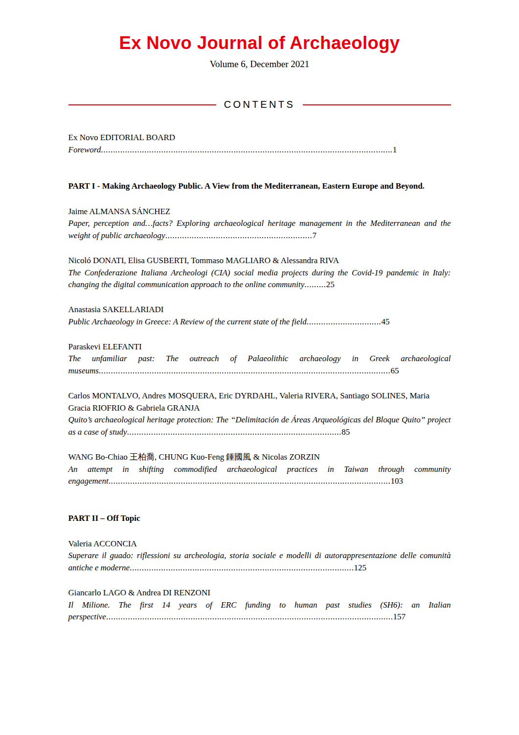Ex Novo Journal of Archaeology
Volume 6, December 2021
CONTENTS
Ex Novo EDITORIAL BOARD
Foreword......................................................................................................................... 1
PART I - Making Archaeology Public. A View from the Mediterranean, Eastern Europe and Beyond.
Jaime ALMANSA SÁNCHEZ
Paper, perception and…facts? Exploring archaeological heritage management in the Mediterranean and the weight of public archaeology............................................................. 7
Nicoló DONATI, Elisa GUSBERTI, Tommaso MAGLIARO & Alessandra RIVA
The Confederazione Italiana Archeologi (CIA) social media projects during the Covid-19 pandemic in Italy: changing the digital communication approach to the online community......... 25
Anastasia SAKELLARIADI
Public Archaeology in Greece: A Review of the current state of the field............................... 45
Paraskevi ELEFANTI
The unfamiliar past: The outreach of Palaeolithic archaeology in Greek archaeological museums......................................................................................................................... 65
Carlos MONTALVO, Andres MOSQUERA, Eric DYRDAHL, Valeria RIVERA, Santiago SOLINES, Maria Gracia RIOFRIO & Gabriela GRANJA
Quito’s archaeological heritage protection: The “Delimitación de Áreas Arqueológicas del Bloque Quito” project as a case of study......................................................................................... 85
WANG Bo-Chiao 王柏喬, CHUNG Kuo-Feng 鍾國風 & Nicolas ZORZIN
An attempt in shifting commodified archaeological practices in Taiwan through community engagement..................................................................................................................... 103
PART II – Off Topic
Valeria ACCONCIA
Superare il guado: riflessioni su archeologia, storia sociale e modelli di autorappresentazione delle comunità antiche e moderne............................................................................................. 125
Giancarlo LAGO & Andrea DI RENZONI
Il Milione. The first 14 years of ERC funding to human past studies (SH6): an Italian perspective....................................................................................................................... 157